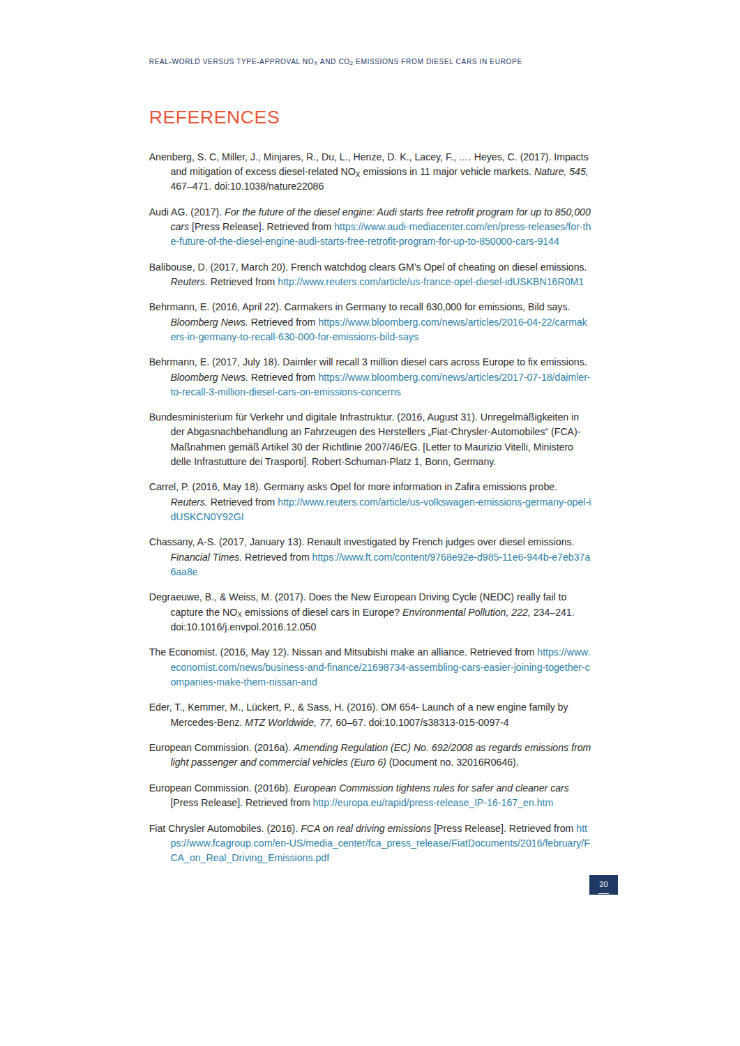Real-World Versus Type-Approval NOX and CO2 Emissions from Diesel Cars in Europe
REFERENCES
Anenberg, S. C, Miller, J., Minjares, R., Du, L., Henze, D. K., Lacey, F., …. Heyes, C. (2017). Impacts and mitigation of excess diesel-related NOX emissions in 11 major vehicle markets. Nature, 545, 467–471. doi:10.1038/nature22086
Audi AG. (2017). For the future of the diesel engine: Audi starts free retrofit program for up to 850,000 cars [Press Release]. Retrieved from https://www.audi-mediacenter.com/en/press-releases/for-the-future-of-the-diesel-engine-audi-starts-free-retrofit-program-for-up-to-850000-cars-9144
Balibouse, D. (2017, March 20). French watchdog clears GM’s Opel of cheating on diesel emissions. Reuters. Retrieved from http://www.reuters.com/article/us-france-opel-diesel-idUSKBN16R0M1
Behrmann, E. (2016, April 22). Carmakers in Germany to recall 630,000 for emissions, Bild says. Bloomberg News. Retrieved from https://www.bloomberg.com/news/articles/2016-04-22/carmakers-in-germany-to-recall-630-000-for-emissions-bild-says
Behrmann, E. (2017, July 18). Daimler will recall 3 million diesel cars across Europe to fix emissions. Bloomberg News. Retrieved from https://www.bloomberg.com/news/articles/2017-07-18/daimler-to-recall-3-million-diesel-cars-on-emissions-concerns
Bundesministerium für Verkehr und digitale Infrastruktur. (2016, August 31). Unregelmäßigkeiten in der Abgasnachbehandlung an Fahrzeugen des Herstellers „Fiat-Chrysler-Automobiles“ (FCA)- Maßnahmen gemäß Artikel 30 der Richtlinie 2007/46/EG. [Letter to Maurizio Vitelli, Ministero delle Infrastutture dei Trasporti]. Robert-Schuman-Platz 1, Bonn, Germany.
Carrel, P. (2016, May 18). Germany asks Opel for more information in Zafira emissions probe. Reuters. Retrieved from http://www.reuters.com/article/us-volkswagen-emissions-germany-opel-idUSKCN0Y92GI
Chassany, A-S. (2017, January 13). Renault investigated by French judges over diesel emissions. Financial Times. Retrieved from https://www.ft.com/content/9768e92e-d985-11e6-944b-e7eb37a6aa8e
Degraeuwe, B., & Weiss, M. (2017). Does the New European Driving Cycle (NEDC) really fail to capture the NOX emissions of diesel cars in Europe? Environmental Pollution, 222, 234–241. doi:10.1016/j.envpol.2016.12.050
The Economist. (2016, May 12). Nissan and Mitsubishi make an alliance. Retrieved from https://www.economist.com/news/business-and-finance/21698734-assembling-cars-easier-joining-together-companies-make-them-nissan-and
Eder, T., Kemmer, M., Lückert, P., & Sass, H. (2016). OM 654- Launch of a new engine family by Mercedes-Benz. MTZ Worldwide, 77, 60–67. doi:10.1007/s38313-015-0097-4
European Commission. (2016a). Amending Regulation (EC) No. 692/2008 as regards emissions from light passenger and commercial vehicles (Euro 6) (Document no. 32016R0646).
European Commission. (2016b). European Commission tightens rules for safer and cleaner cars [Press Release]. Retrieved from http://europa.eu/rapid/press-release_IP-16-167_en.htm
Fiat Chrysler Automobiles. (2016). FCA on real driving emissions [Press Release]. Retrieved from https://www.fcagroup.com/en-US/media_center/fca_press_release/FiatDocuments/2016/february/FCA_on_Real_Driving_Emissions.pdf
20